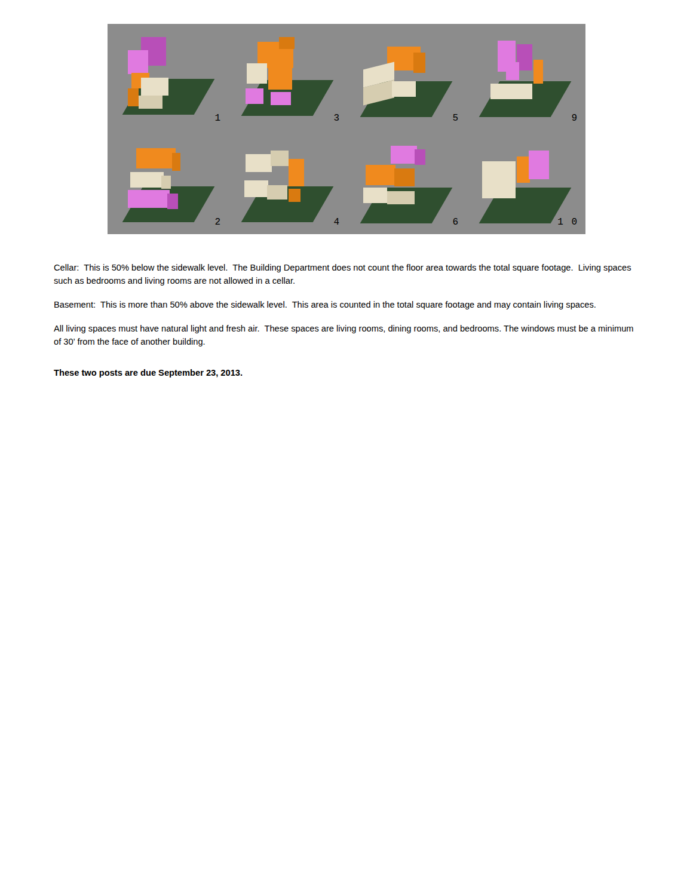1
3
5
9
2
4
6
1 0
Cellar: This is 50% below the sidewalk level. The Building Department does not count the floor area towards the total square footage. Living spaces such as bedrooms and living rooms are not allowed in a cellar.
Basement: This is more than 50% above the sidewalk level. This area is counted in the total square footage and may contain living spaces.
All living spaces must have natural light and fresh air. These spaces are living rooms, dining rooms, and bedrooms. The windows must be a minimum of 30’ from the face of another building.
These two posts are due September 23, 2013.